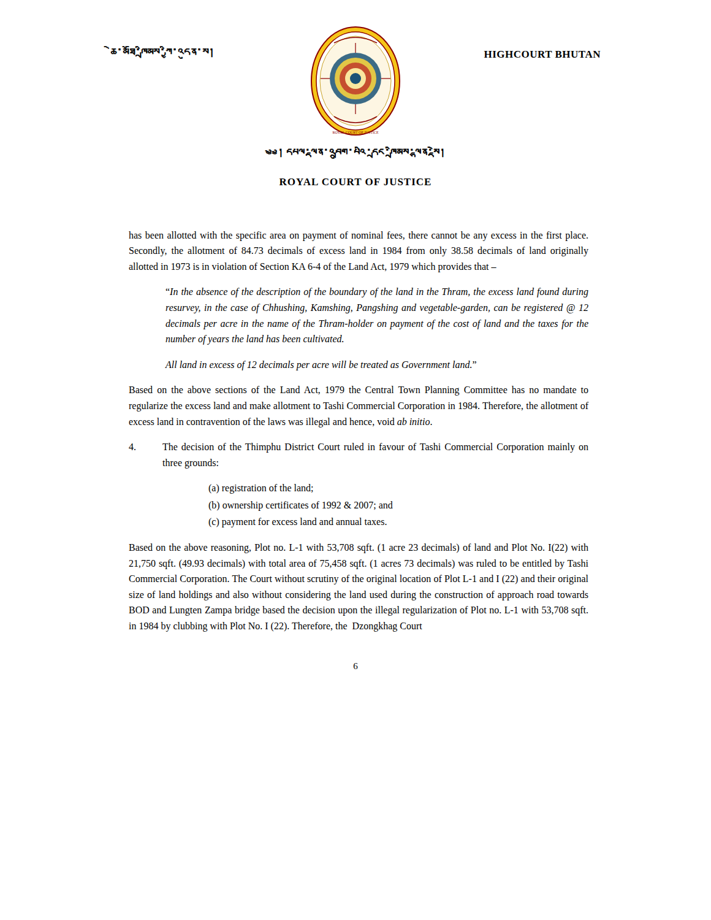ཆེ་མཐོ་ཁྲིམས་ཀྱི་འདུན་ས།
HIGHCOURT BHUTAN
ROYAL COURT OF JUSTICE
༄༅། དཔལ་ལྡན་འབྲུག་པའི་དྲང་ཁྲིམས་ལྷན་སྡེ།
ROYAL COURT OF JUSTICE
has been allotted with the specific area on payment of nominal fees, there cannot be any excess in the first place. Secondly, the allotment of 84.73 decimals of excess land in 1984 from only 38.58 decimals of land originally allotted in 1973 is in violation of Section KA 6-4 of the Land Act, 1979 which provides that –
“In the absence of the description of the boundary of the land in the Thram, the excess land found during resurvey, in the case of Chhushing, Kamshing, Pangshing and vegetable-garden, can be registered @ 12 decimals per acre in the name of the Thram-holder on payment of the cost of land and the taxes for the number of years the land has been cultivated.
All land in excess of 12 decimals per acre will be treated as Government land.”
Based on the above sections of the Land Act, 1979 the Central Town Planning Committee has no mandate to regularize the excess land and make allotment to Tashi Commercial Corporation in 1984. Therefore, the allotment of excess land in contravention of the laws was illegal and hence, void ab initio.
4.
The decision of the Thimphu District Court ruled in favour of Tashi Commercial Corporation mainly on three grounds:
(a) registration of the land;
(b) ownership certificates of 1992 & 2007; and
(c) payment for excess land and annual taxes.
Based on the above reasoning, Plot no. L-1 with 53,708 sqft. (1 acre 23 decimals) of land and Plot No. I(22) with 21,750 sqft. (49.93 decimals) with total area of 75,458 sqft. (1 acres 73 decimals) was ruled to be entitled by Tashi Commercial Corporation. The Court without scrutiny of the original location of Plot L-1 and I (22) and their original size of land holdings and also without considering the land used during the construction of approach road towards BOD and Lungten Zampa bridge based the decision upon the illegal regularization of Plot no. L-1 with 53,708 sqft. in 1984 by clubbing with Plot No. I (22). Therefore, the Dzongkhag Court
6